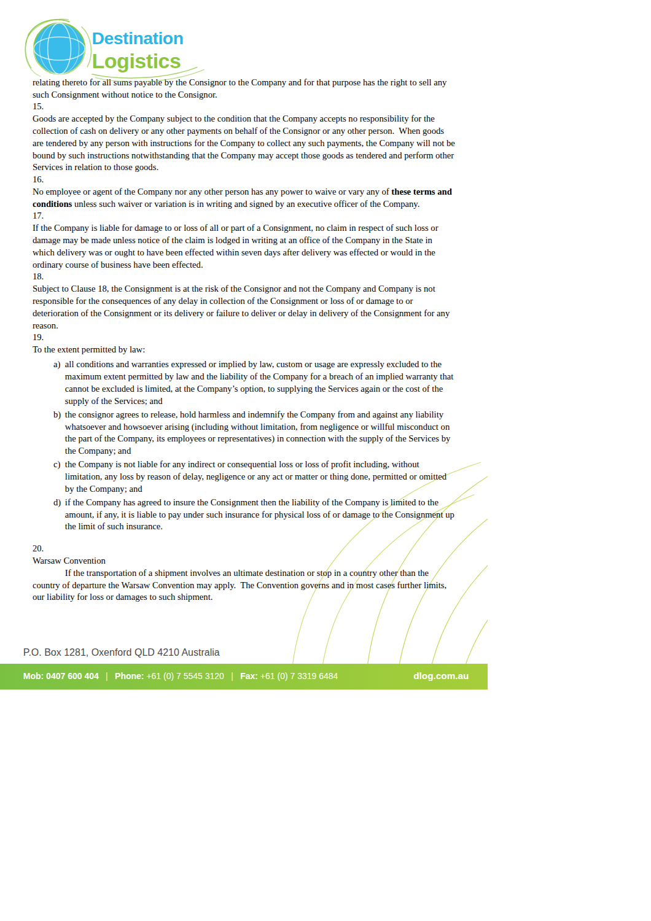Destination Logistics
relating thereto for all sums payable by the Consignor to the Company and for that purpose has the right to sell any such Consignment without notice to the Consignor.
15.
Goods are accepted by the Company subject to the condition that the Company accepts no responsibility for the collection of cash on delivery or any other payments on behalf of the Consignor or any other person. When goods are tendered by any person with instructions for the Company to collect any such payments, the Company will not be bound by such instructions notwithstanding that the Company may accept those goods as tendered and perform other Services in relation to those goods.
16.
No employee or agent of the Company nor any other person has any power to waive or vary any of these terms and conditions unless such waiver or variation is in writing and signed by an executive officer of the Company.
17.
If the Company is liable for damage to or loss of all or part of a Consignment, no claim in respect of such loss or damage may be made unless notice of the claim is lodged in writing at an office of the Company in the State in which delivery was or ought to have been effected within seven days after delivery was effected or would in the ordinary course of business have been effected.
18.
Subject to Clause 18, the Consignment is at the risk of the Consignor and not the Company and Company is not responsible for the consequences of any delay in collection of the Consignment or loss of or damage to or deterioration of the Consignment or its delivery or failure to deliver or delay in delivery of the Consignment for any reason.
19.
To the extent permitted by law:
a) all conditions and warranties expressed or implied by law, custom or usage are expressly excluded to the maximum extent permitted by law and the liability of the Company for a breach of an implied warranty that cannot be excluded is limited, at the Company’s option, to supplying the Services again or the cost of the supply of the Services; and
b) the consignor agrees to release, hold harmless and indemnify the Company from and against any liability whatsoever and howsoever arising (including without limitation, from negligence or willful misconduct on the part of the Company, its employees or representatives) in connection with the supply of the Services by the Company; and
c) the Company is not liable for any indirect or consequential loss or loss of profit including, without limitation, any loss by reason of delay, negligence or any act or matter or thing done, permitted or omitted by the Company; and
d) if the Company has agreed to insure the Consignment then the liability of the Company is limited to the amount, if any, it is liable to pay under such insurance for physical loss of or damage to the Consignment up the limit of such insurance.
20.
Warsaw Convention
If the transportation of a shipment involves an ultimate destination or stop in a country other than the country of departure the Warsaw Convention may apply. The Convention governs and in most cases further limits, our liability for loss or damages to such shipment.
P.O. Box 1281, Oxenford QLD 4210 Australia
Mob: 0407 600 404 | Phone: +61 (0) 7 5545 3120 | Fax: +61 (0) 7 3319 6484 dlog.com.au